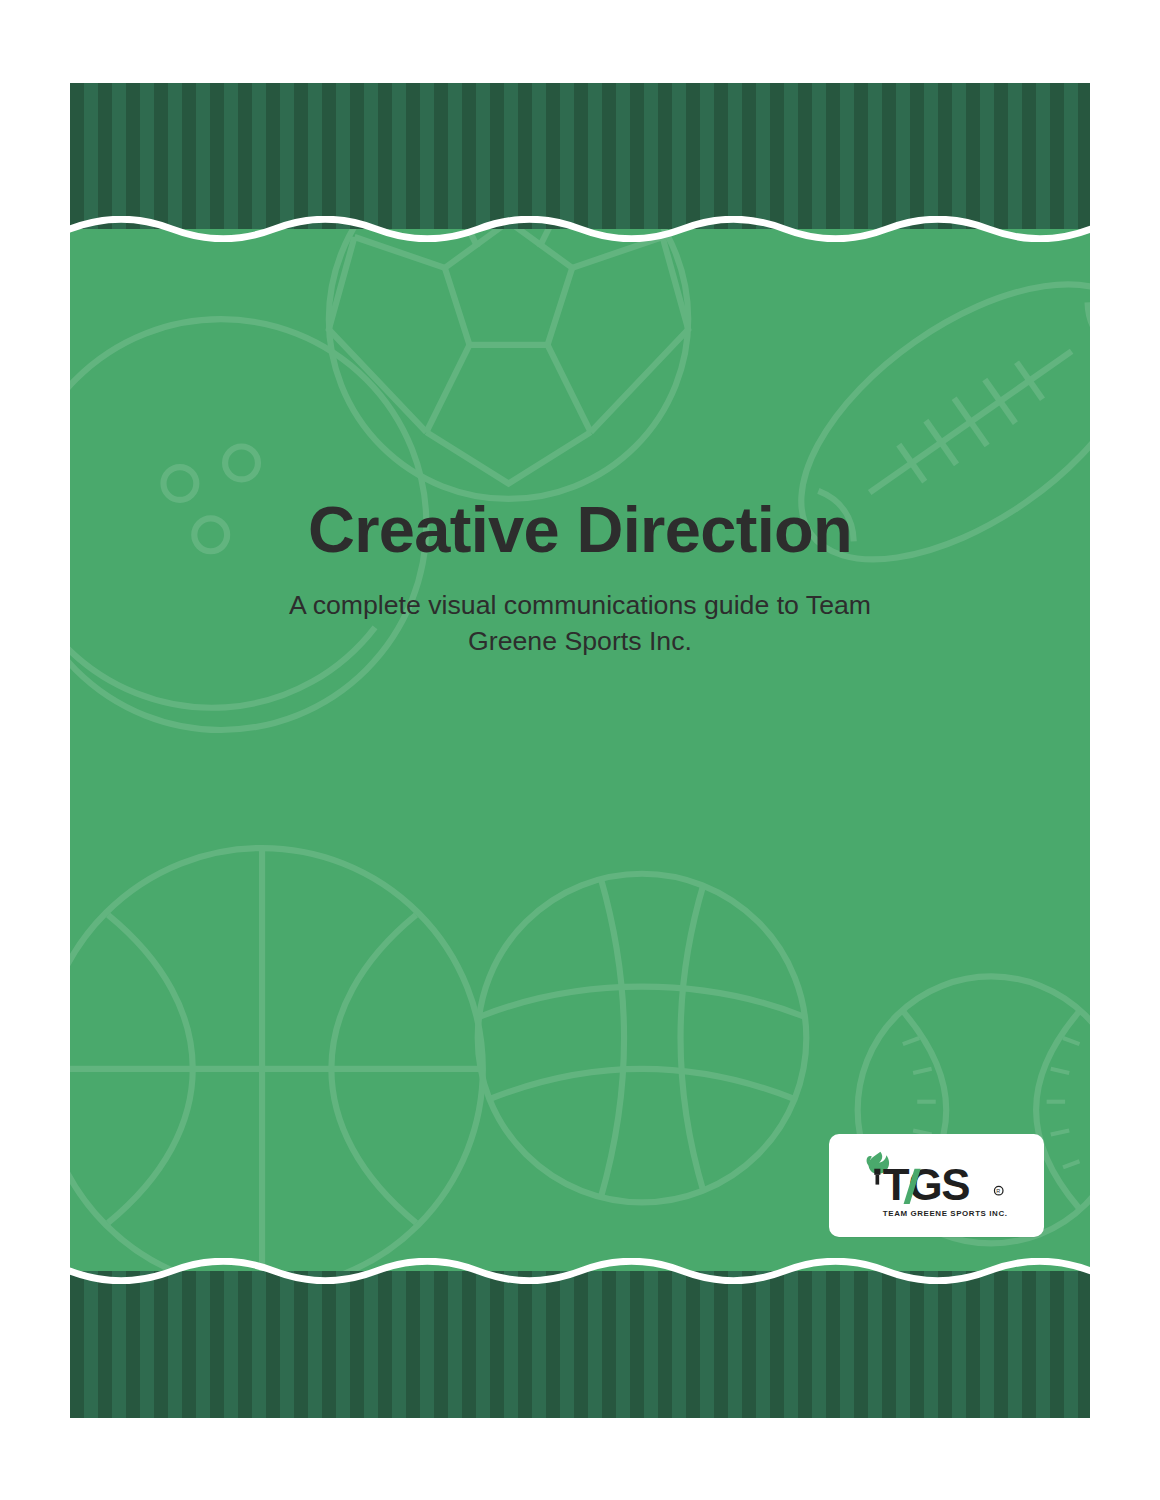Creative Direction
A complete visual communications guide to Team Greene Sports Inc.
TGS R TEAM GREENE SPORTS INC.
Cover page: Creative Direction — A complete visual communications guide to Team Greene Sports Inc.